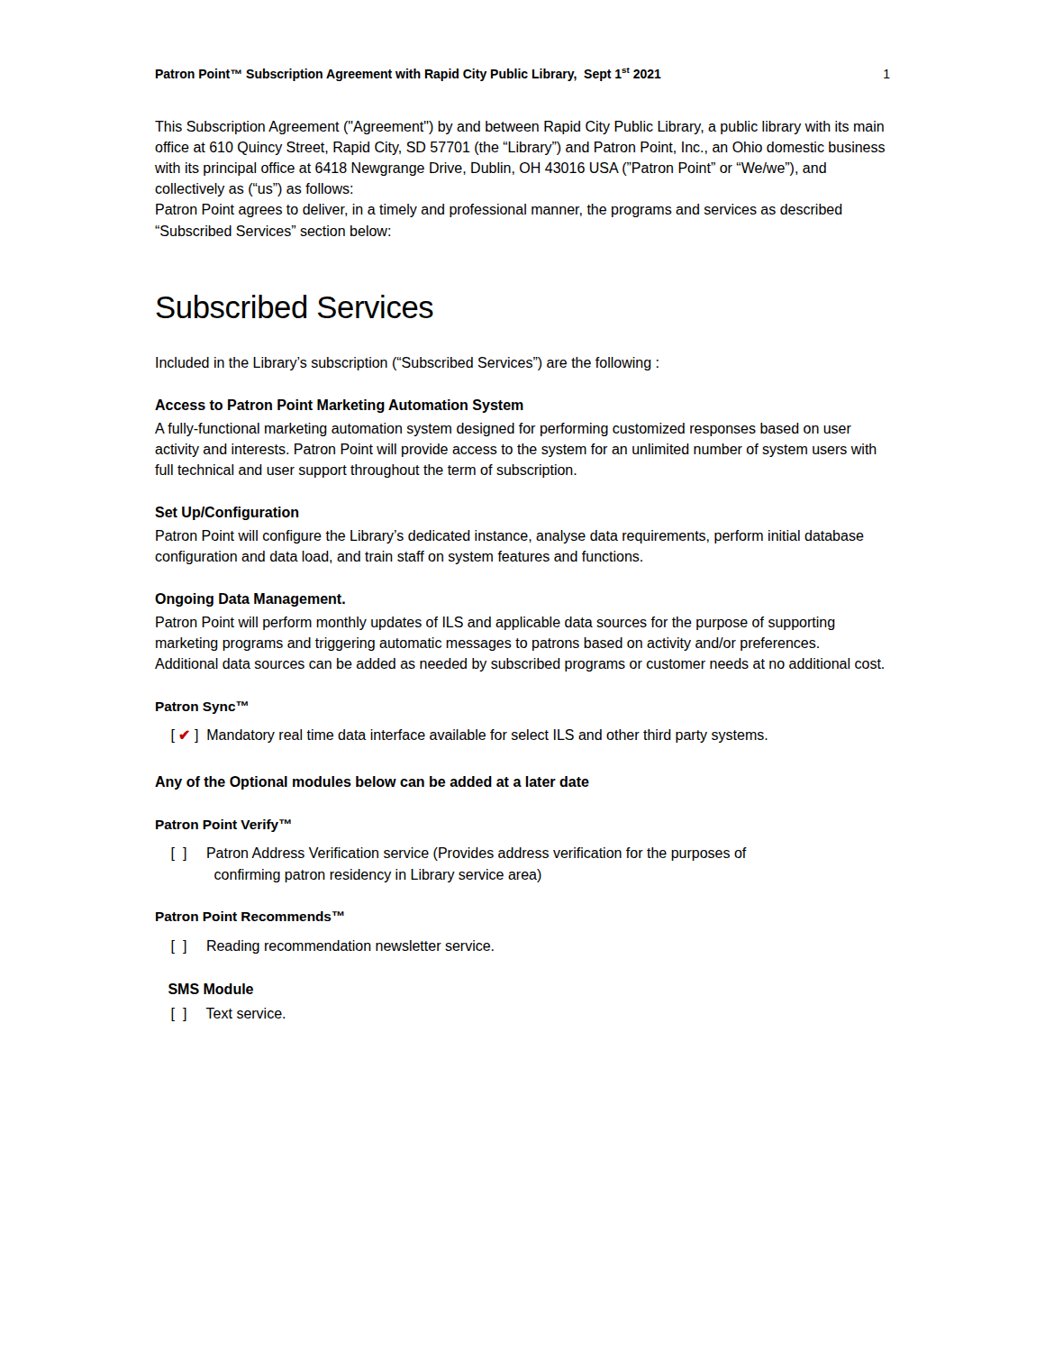Patron Point™ Subscription Agreement with Rapid City Public Library, Sept 1st 2021 1
This Subscription Agreement ("Agreement") by and between Rapid City Public Library, a public library with its main office at 610 Quincy Street, Rapid City, SD 57701 (the “Library”) and Patron Point, Inc., an Ohio domestic business with its principal office at 6418 Newgrange Drive, Dublin, OH 43016 USA (”Patron Point” or “We/we”), and collectively as (“us”) as follows:
Patron Point agrees to deliver, in a timely and professional manner, the programs and services as described “Subscribed Services” section below:
Subscribed Services
Included in the Library’s subscription (“Subscribed Services”) are the following :
Access to Patron Point Marketing Automation System
A fully-functional marketing automation system designed for performing customized responses based on user activity and interests. Patron Point will provide access to the system for an unlimited number of system users with full technical and user support throughout the term of subscription.
Set Up/Configuration
Patron Point will configure the Library’s dedicated instance, analyse data requirements, perform initial database configuration and data load, and train staff on system features and functions.
Ongoing Data Management.
Patron Point will perform monthly updates of ILS and applicable data sources for the purpose of supporting marketing programs and triggering automatic messages to patrons based on activity and/or preferences. Additional data sources can be added as needed by subscribed programs or customer needs at no additional cost.
Patron Sync™
[ ✔ ] Mandatory real time data interface available for select ILS and other third party systems.
Any of the Optional modules below can be added at a later date
Patron Point Verify™
[ ] Patron Address Verification service (Provides address verification for the purposes of confirming patron residency in Library service area)
Patron Point Recommends™
[ ] Reading recommendation newsletter service.
SMS Module
[ ] Text service.